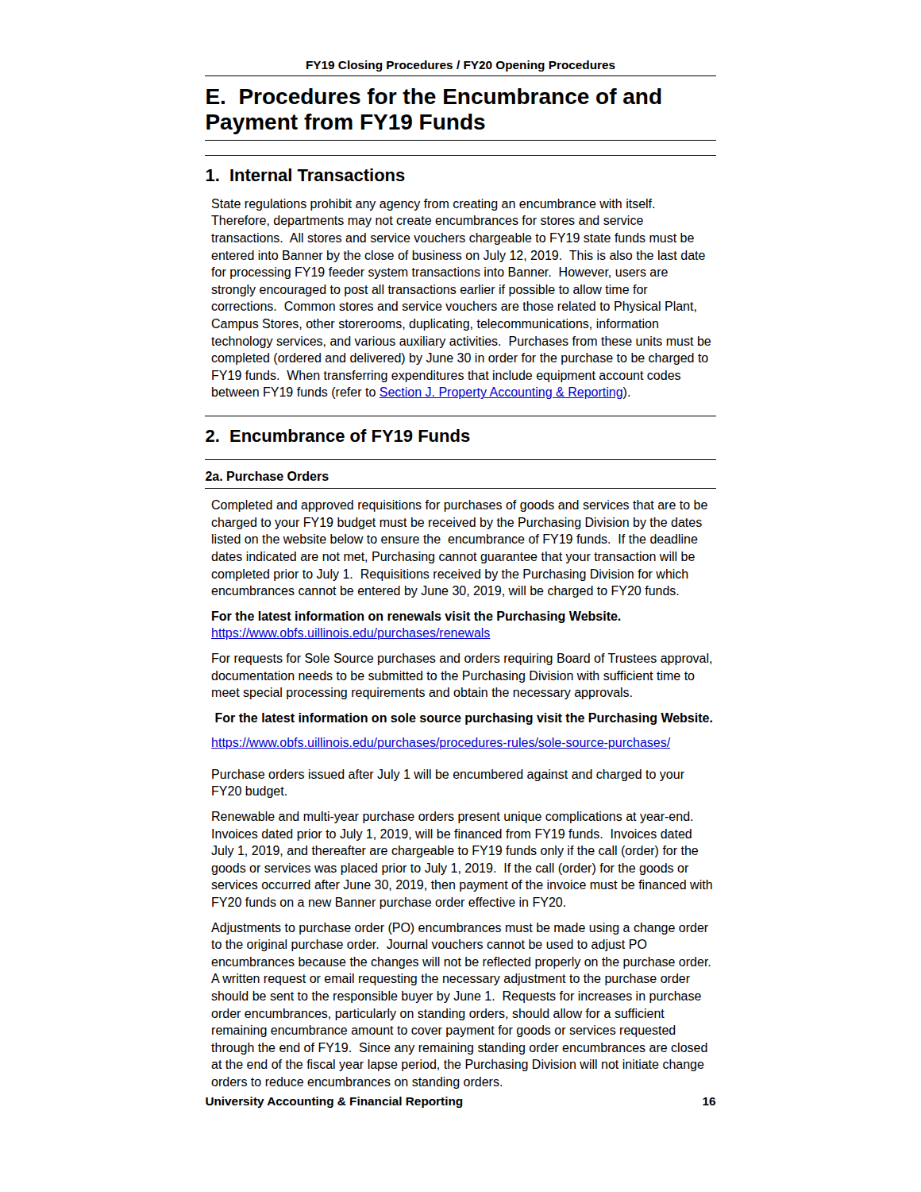FY19 Closing Procedures / FY20 Opening Procedures
E. Procedures for the Encumbrance of and Payment from FY19 Funds
1. Internal Transactions
State regulations prohibit any agency from creating an encumbrance with itself. Therefore, departments may not create encumbrances for stores and service transactions. All stores and service vouchers chargeable to FY19 state funds must be entered into Banner by the close of business on July 12, 2019. This is also the last date for processing FY19 feeder system transactions into Banner. However, users are strongly encouraged to post all transactions earlier if possible to allow time for corrections. Common stores and service vouchers are those related to Physical Plant, Campus Stores, other storerooms, duplicating, telecommunications, information technology services, and various auxiliary activities. Purchases from these units must be completed (ordered and delivered) by June 30 in order for the purchase to be charged to FY19 funds. When transferring expenditures that include equipment account codes between FY19 funds (refer to Section J. Property Accounting & Reporting).
2. Encumbrance of FY19 Funds
2a. Purchase Orders
Completed and approved requisitions for purchases of goods and services that are to be charged to your FY19 budget must be received by the Purchasing Division by the dates listed on the website below to ensure the encumbrance of FY19 funds. If the deadline dates indicated are not met, Purchasing cannot guarantee that your transaction will be completed prior to July 1. Requisitions received by the Purchasing Division for which encumbrances cannot be entered by June 30, 2019, will be charged to FY20 funds.
For the latest information on renewals visit the Purchasing Website.
https://www.obfs.uillinois.edu/purchases/renewals
For requests for Sole Source purchases and orders requiring Board of Trustees approval, documentation needs to be submitted to the Purchasing Division with sufficient time to meet special processing requirements and obtain the necessary approvals.
For the latest information on sole source purchasing visit the Purchasing Website.
https://www.obfs.uillinois.edu/purchases/procedures-rules/sole-source-purchases/
Purchase orders issued after July 1 will be encumbered against and charged to your FY20 budget.
Renewable and multi-year purchase orders present unique complications at year-end. Invoices dated prior to July 1, 2019, will be financed from FY19 funds. Invoices dated July 1, 2019, and thereafter are chargeable to FY19 funds only if the call (order) for the goods or services was placed prior to July 1, 2019. If the call (order) for the goods or services occurred after June 30, 2019, then payment of the invoice must be financed with FY20 funds on a new Banner purchase order effective in FY20.
Adjustments to purchase order (PO) encumbrances must be made using a change order to the original purchase order. Journal vouchers cannot be used to adjust PO encumbrances because the changes will not be reflected properly on the purchase order. A written request or email requesting the necessary adjustment to the purchase order should be sent to the responsible buyer by June 1. Requests for increases in purchase order encumbrances, particularly on standing orders, should allow for a sufficient remaining encumbrance amount to cover payment for goods or services requested through the end of FY19. Since any remaining standing order encumbrances are closed at the end of the fiscal year lapse period, the Purchasing Division will not initiate change orders to reduce encumbrances on standing orders.
University Accounting & Financial Reporting 16